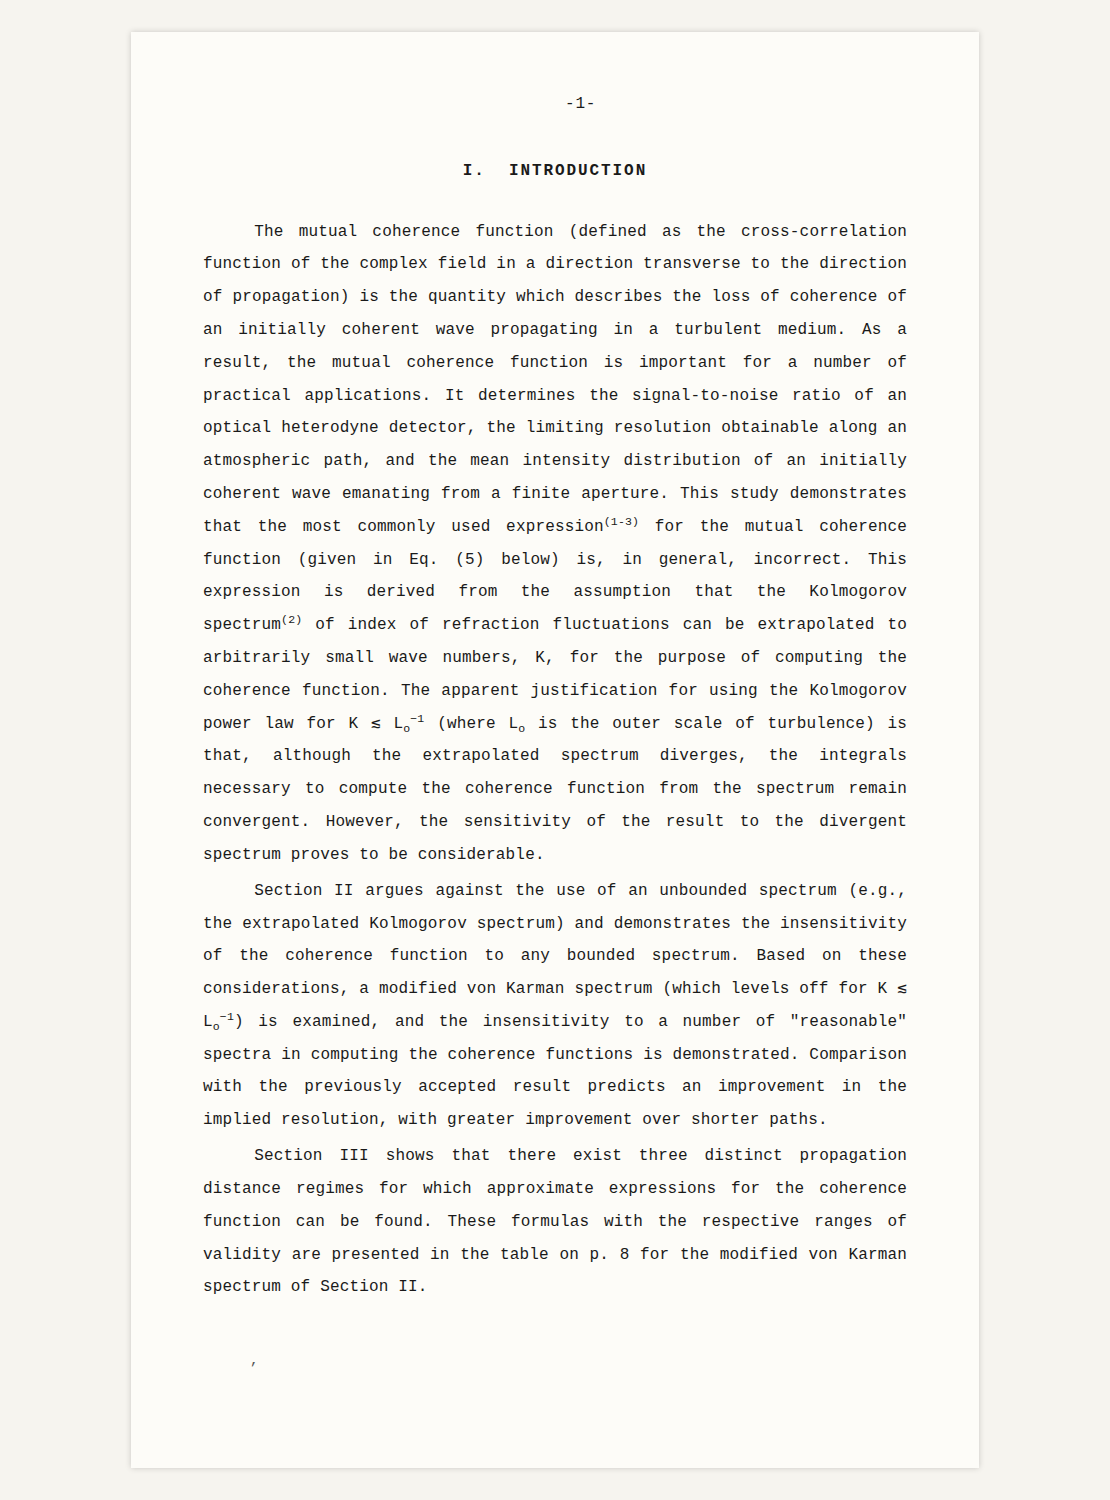-1-
I. INTRODUCTION
The mutual coherence function (defined as the cross-correlation function of the complex field in a direction transverse to the direction of propagation) is the quantity which describes the loss of coherence of an initially coherent wave propagating in a turbulent medium. As a result, the mutual coherence function is important for a number of practical applications. It determines the signal-to-noise ratio of an optical heterodyne detector, the limiting resolution obtainable along an atmospheric path, and the mean intensity distribution of an initially coherent wave emanating from a finite aperture. This study demonstrates that the most commonly used expression(1-3) for the mutual coherence function (given in Eq. (5) below) is, in general, incorrect. This expression is derived from the assumption that the Kolmogorov spectrum(2) of index of refraction fluctuations can be extrapolated to arbitrarily small wave numbers, K, for the purpose of computing the coherence function. The apparent justification for using the Kolmogorov power law for K ≲ Lo−1 (where Lo is the outer scale of turbulence) is that, although the extrapolated spectrum diverges, the integrals necessary to compute the coherence function from the spectrum remain convergent. However, the sensitivity of the result to the divergent spectrum proves to be considerable.
Section II argues against the use of an unbounded spectrum (e.g., the extrapolated Kolmogorov spectrum) and demonstrates the insensitivity of the coherence function to any bounded spectrum. Based on these considerations, a modified von Karman spectrum (which levels off for K ≲ Lo−1) is examined, and the insensitivity to a number of "reasonable" spectra in computing the coherence functions is demonstrated. Comparison with the previously accepted result predicts an improvement in the implied resolution, with greater improvement over shorter paths.
Section III shows that there exist three distinct propagation distance regimes for which approximate expressions for the coherence function can be found. These formulas with the respective ranges of validity are presented in the table on p. 8 for the modified von Karman spectrum of Section II.
’